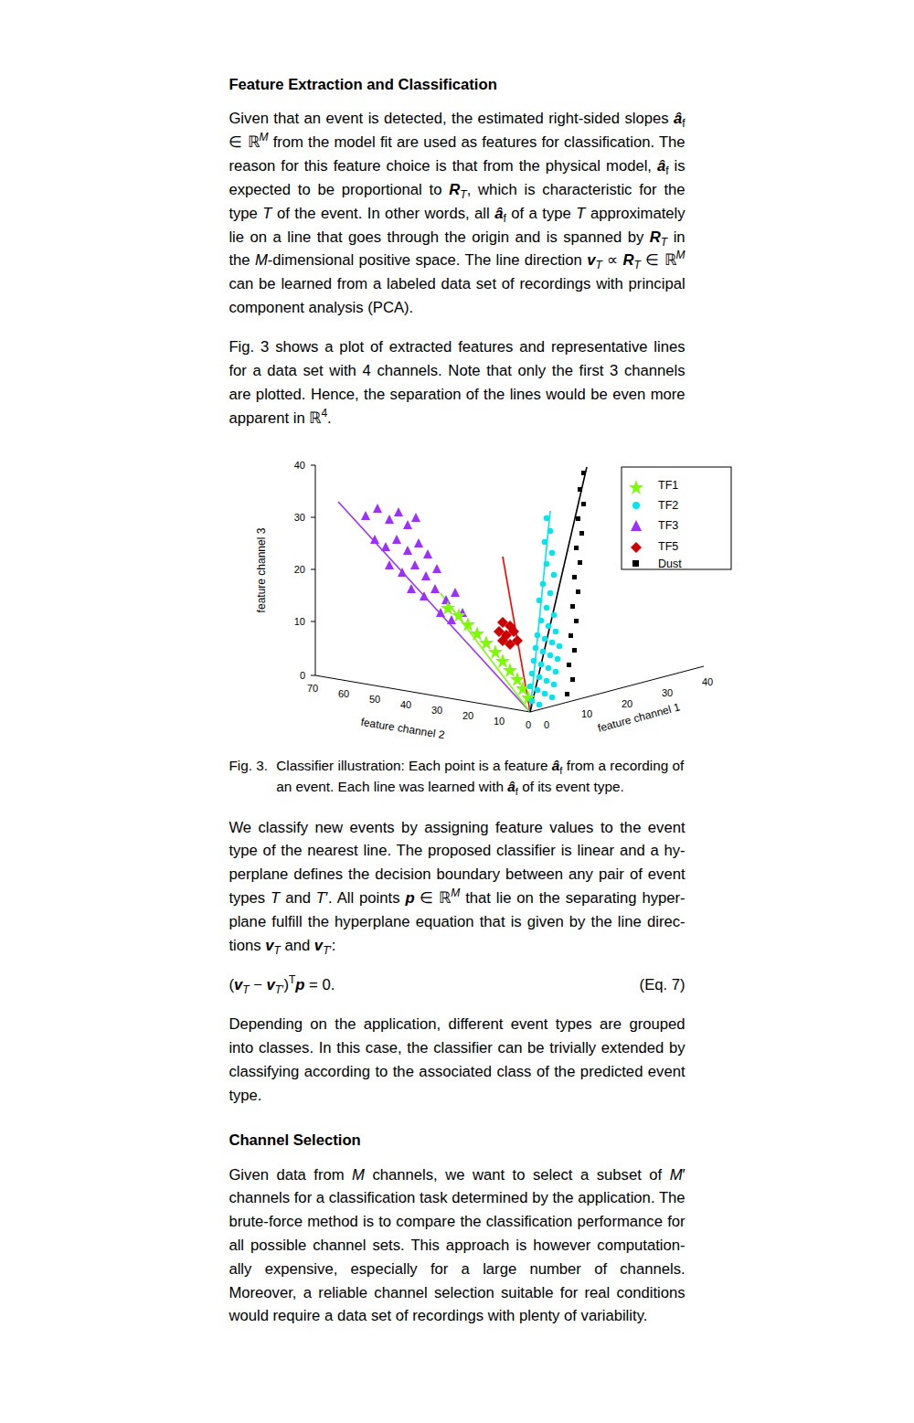Feature Extraction and Classification
Given that an event is detected, the estimated right-sided slopes âf ∈ ℝM from the model fit are used as features for classification. The reason for this feature choice is that from the physical model, âf is expected to be proportional to RT, which is characteristic for the type T of the event. In other words, all âf of a type T approximately lie on a line that goes through the origin and is spanned by RT in the M-dimensional positive space. The line direction vT ∝ RT ∈ ℝM can be learned from a labeled data set of recordings with principal component analysis (PCA).
Fig. 3 shows a plot of extracted features and representative lines for a data set with 4 channels. Note that only the first 3 channels are plotted. Hence, the separation of the lines would be even more apparent in ℝ4.
40 30 20 10 0 feature channel 3 70 60 50 40 30 20 10 0 feature channel 2 0 10 20 30 40 feature channel 1 TF1 TF2 TF3 TF5 Dust
Fig. 3. Classifier illustration: Each point is a feature âf from a recording of an event. Each line was learned with âf of its event type.
We classify new events by assigning feature values to the event type of the nearest line. The proposed classifier is linear and a hyperplane defines the decision boundary between any pair of event types T and T′. All points p ∈ ℝM that lie on the separating hyperplane fulfill the hyperplane equation that is given by the line directions vT and vT′:
(vT − vT′)Tp = 0. (Eq. 7)
Depending on the application, different event types are grouped into classes. In this case, the classifier can be trivially extended by classifying according to the associated class of the predicted event type.
Channel Selection
Given data from M channels, we want to select a subset of M′ channels for a classification task determined by the application. The brute-force method is to compare the classification performance for all possible channel sets. This approach is however computationally expensive, especially for a large number of channels. Moreover, a reliable channel selection suitable for real conditions would require a data set of recordings with plenty of variability.